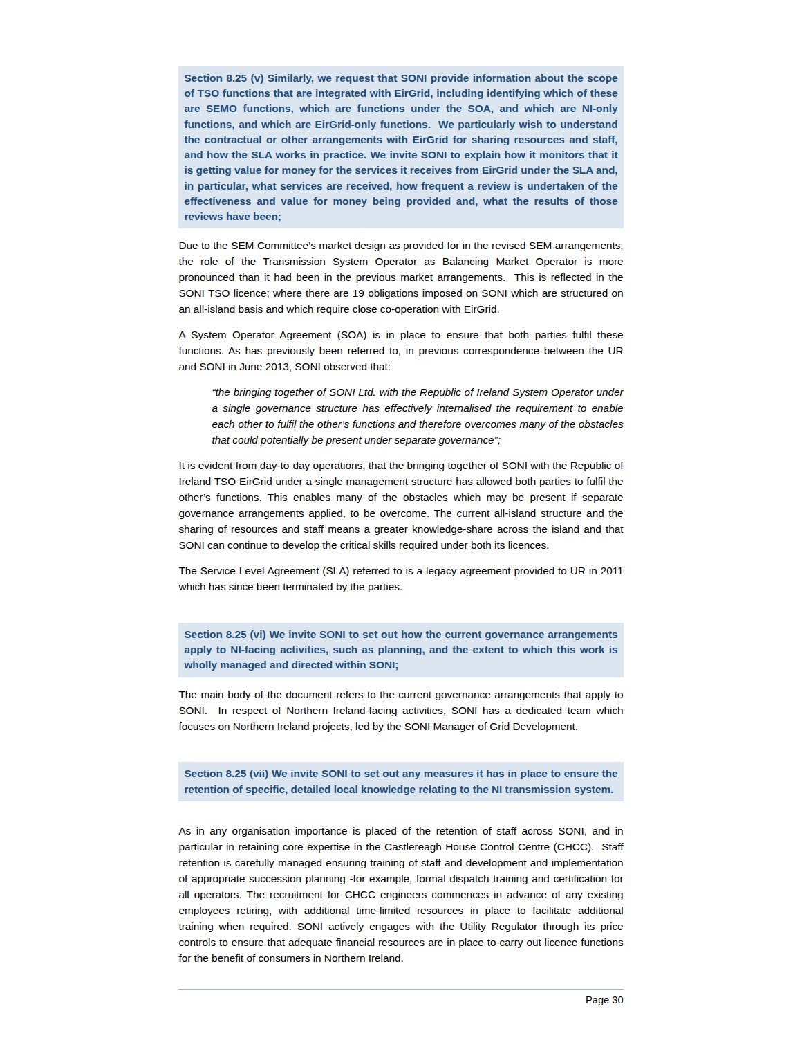Section 8.25 (v) Similarly, we request that SONI provide information about the scope of TSO functions that are integrated with EirGrid, including identifying which of these are SEMO functions, which are functions under the SOA, and which are NI-only functions, and which are EirGrid-only functions. We particularly wish to understand the contractual or other arrangements with EirGrid for sharing resources and staff, and how the SLA works in practice. We invite SONI to explain how it monitors that it is getting value for money for the services it receives from EirGrid under the SLA and, in particular, what services are received, how frequent a review is undertaken of the effectiveness and value for money being provided and, what the results of those reviews have been;
Due to the SEM Committee’s market design as provided for in the revised SEM arrangements, the role of the Transmission System Operator as Balancing Market Operator is more pronounced than it had been in the previous market arrangements. This is reflected in the SONI TSO licence; where there are 19 obligations imposed on SONI which are structured on an all-island basis and which require close co-operation with EirGrid.
A System Operator Agreement (SOA) is in place to ensure that both parties fulfil these functions. As has previously been referred to, in previous correspondence between the UR and SONI in June 2013, SONI observed that:
“the bringing together of SONI Ltd. with the Republic of Ireland System Operator under a single governance structure has effectively internalised the requirement to enable each other to fulfil the other’s functions and therefore overcomes many of the obstacles that could potentially be present under separate governance”;
It is evident from day-to-day operations, that the bringing together of SONI with the Republic of Ireland TSO EirGrid under a single management structure has allowed both parties to fulfil the other’s functions. This enables many of the obstacles which may be present if separate governance arrangements applied, to be overcome. The current all-island structure and the sharing of resources and staff means a greater knowledge-share across the island and that SONI can continue to develop the critical skills required under both its licences.
The Service Level Agreement (SLA) referred to is a legacy agreement provided to UR in 2011 which has since been terminated by the parties.
Section 8.25 (vi) We invite SONI to set out how the current governance arrangements apply to NI-facing activities, such as planning, and the extent to which this work is wholly managed and directed within SONI;
The main body of the document refers to the current governance arrangements that apply to SONI. In respect of Northern Ireland-facing activities, SONI has a dedicated team which focuses on Northern Ireland projects, led by the SONI Manager of Grid Development.
Section 8.25 (vii) We invite SONI to set out any measures it has in place to ensure the retention of specific, detailed local knowledge relating to the NI transmission system.
As in any organisation importance is placed of the retention of staff across SONI, and in particular in retaining core expertise in the Castlereagh House Control Centre (CHCC). Staff retention is carefully managed ensuring training of staff and development and implementation of appropriate succession planning -for example, formal dispatch training and certification for all operators. The recruitment for CHCC engineers commences in advance of any existing employees retiring, with additional time-limited resources in place to facilitate additional training when required. SONI actively engages with the Utility Regulator through its price controls to ensure that adequate financial resources are in place to carry out licence functions for the benefit of consumers in Northern Ireland.
Page 30